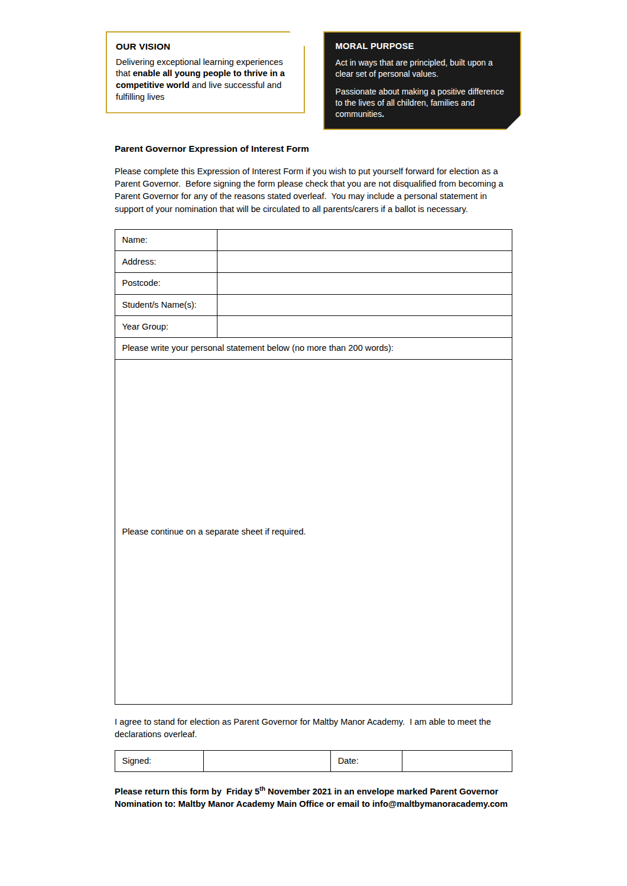OUR VISION
Delivering exceptional learning experiences that enable all young people to thrive in a competitive world and live successful and fulfilling lives
MORAL PURPOSE
Act in ways that are principled, built upon a clear set of personal values.
Passionate about making a positive difference to the lives of all children, families and communities.
Parent Governor Expression of Interest Form
Please complete this Expression of Interest Form if you wish to put yourself forward for election as a Parent Governor. Before signing the form please check that you are not disqualified from becoming a Parent Governor for any of the reasons stated overleaf. You may include a personal statement in support of your nomination that will be circulated to all parents/carers if a ballot is necessary.
| Name: | |
| Address: | |
| Postcode: | |
| Student/s Name(s): | |
| Year Group: | |
| Please write your personal statement below (no more than 200 words): |
| Please continue on a separate sheet if required. |
I agree to stand for election as Parent Governor for Maltby Manor Academy. I am able to meet the declarations overleaf.
| Signed: | | Date: | |
Please return this form by Friday 5th November 2021 in an envelope marked Parent Governor Nomination to: Maltby Manor Academy Main Office or email to info@maltbymanoracademy.com